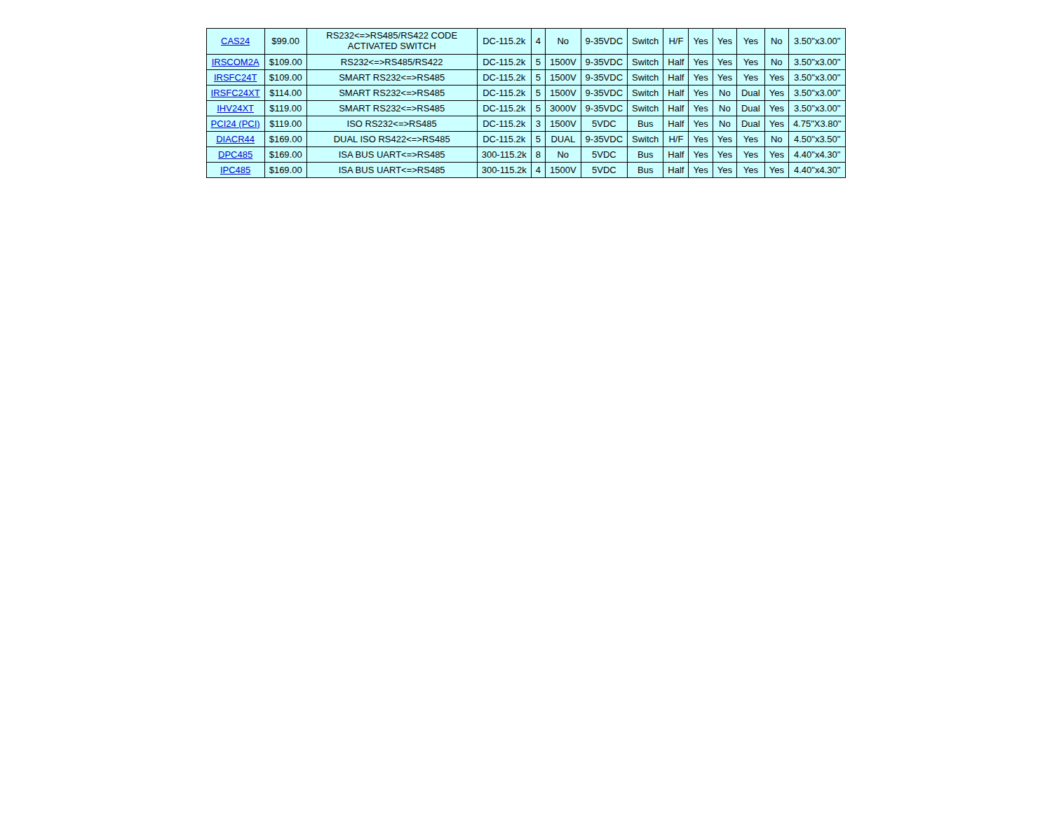| CAS24 | $99.00 | RS232<=>RS485/RS422 CODE ACTIVATED SWITCH | DC-115.2k | 4 | No | 9-35VDC | Switch | H/F | Yes | Yes | Yes | No | 3.50"x3.00" |
| IRSCOM2A | $109.00 | RS232<=>RS485/RS422 | DC-115.2k | 5 | 1500V | 9-35VDC | Switch | Half | Yes | Yes | Yes | No | 3.50"x3.00" |
| IRSFC24T | $109.00 | SMART RS232<=>RS485 | DC-115.2k | 5 | 1500V | 9-35VDC | Switch | Half | Yes | Yes | Yes | Yes | 3.50"x3.00" |
| IRSFC24XT | $114.00 | SMART RS232<=>RS485 | DC-115.2k | 5 | 1500V | 9-35VDC | Switch | Half | Yes | No | Dual | Yes | 3.50"x3.00" |
| IHV24XT | $119.00 | SMART RS232<=>RS485 | DC-115.2k | 5 | 3000V | 9-35VDC | Switch | Half | Yes | No | Dual | Yes | 3.50"x3.00" |
| PCI24 (PCI) | $119.00 | ISO RS232<=>RS485 | DC-115.2k | 3 | 1500V | 5VDC | Bus | Half | Yes | No | Dual | Yes | 4.75"X3.80" |
| DIACR44 | $169.00 | DUAL ISO RS422<=>RS485 | DC-115.2k | 5 | DUAL | 9-35VDC | Switch | H/F | Yes | Yes | Yes | No | 4.50"x3.50" |
| DPC485 | $169.00 | ISA BUS UART<=>RS485 | 300-115.2k | 8 | No | 5VDC | Bus | Half | Yes | Yes | Yes | Yes | 4.40"x4.30" |
| IPC485 | $169.00 | ISA BUS UART<=>RS485 | 300-115.2k | 4 | 1500V | 5VDC | Bus | Half | Yes | Yes | Yes | Yes | 4.40"x4.30" |